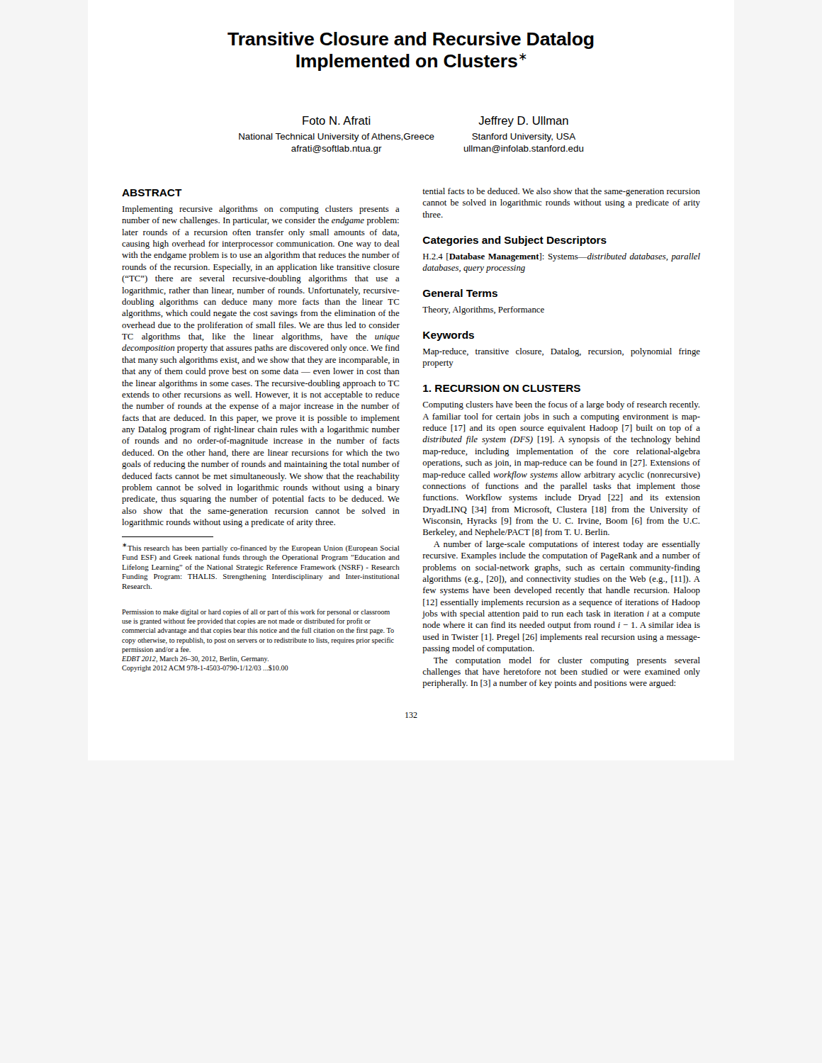Transitive Closure and Recursive Datalog
Implemented on Clusters∗
Foto N. Afrati
National Technical University of Athens,Greece
afrati@softlab.ntua.gr
Jeffrey D. Ullman
Stanford University, USA
ullman@infolab.stanford.edu
ABSTRACT
Implementing recursive algorithms on computing clusters presents a number of new challenges. In particular, we consider the endgame problem: later rounds of a recursion often transfer only small amounts of data, causing high overhead for interprocessor communication. One way to deal with the endgame problem is to use an algorithm that reduces the number of rounds of the recursion. Especially, in an application like transitive closure (“TC”) there are several recursive-doubling algorithms that use a logarithmic, rather than linear, number of rounds. Unfortunately, recursive-doubling algorithms can deduce many more facts than the linear TC algorithms, which could negate the cost savings from the elimination of the overhead due to the proliferation of small files. We are thus led to consider TC algorithms that, like the linear algorithms, have the unique decomposition property that assures paths are discovered only once. We find that many such algorithms exist, and we show that they are incomparable, in that any of them could prove best on some data — even lower in cost than the linear algorithms in some cases. The recursive-doubling approach to TC extends to other recursions as well. However, it is not acceptable to reduce the number of rounds at the expense of a major increase in the number of facts that are deduced. In this paper, we prove it is possible to implement any Datalog program of right-linear chain rules with a logarithmic number of rounds and no order-of-magnitude increase in the number of facts deduced. On the other hand, there are linear recursions for which the two goals of reducing the number of rounds and maintaining the total number of deduced facts cannot be met simultaneously. We show that the reachability problem cannot be solved in logarithmic rounds without using a binary predicate, thus squaring the number of potential facts to be deduced. We also show that the same-generation recursion cannot be solved in logarithmic rounds without using a predicate of arity three.
∗This research has been partially co-financed by the European Union (European Social Fund ESF) and Greek national funds through the Operational Program ”Education and Lifelong Learning” of the National Strategic Reference Framework (NSRF) - Research Funding Program: THALIS. Strengthening Interdisciplinary and Inter-institutional Research.
Permission to make digital or hard copies of all or part of this work for personal or classroom use is granted without fee provided that copies are not made or distributed for profit or commercial advantage and that copies bear this notice and the full citation on the first page. To copy otherwise, to republish, to post on servers or to redistribute to lists, requires prior specific permission and/or a fee.
EDBT 2012, March 26–30, 2012, Berlin, Germany.
Copyright 2012 ACM 978-1-4503-0790-1/12/03 ...$10.00
tential facts to be deduced. We also show that the same-generation recursion cannot be solved in logarithmic rounds without using a predicate of arity three.
Categories and Subject Descriptors
H.2.4 [Database Management]: Systems—distributed databases, parallel databases, query processing
General Terms
Theory, Algorithms, Performance
Keywords
Map-reduce, transitive closure, Datalog, recursion, polynomial fringe property
1. RECURSION ON CLUSTERS
Computing clusters have been the focus of a large body of research recently. A familiar tool for certain jobs in such a computing environment is map-reduce [17] and its open source equivalent Hadoop [7] built on top of a distributed file system (DFS) [19]. A synopsis of the technology behind map-reduce, including implementation of the core relational-algebra operations, such as join, in map-reduce can be found in [27]. Extensions of map-reduce called workflow systems allow arbitrary acyclic (nonrecursive) connections of functions and the parallel tasks that implement those functions. Workflow systems include Dryad [22] and its extension DryadLINQ [34] from Microsoft, Clustera [18] from the University of Wisconsin, Hyracks [9] from the U. C. Irvine, Boom [6] from the U.C. Berkeley, and Nephele/PACT [8] from T. U. Berlin.
A number of large-scale computations of interest today are essentially recursive. Examples include the computation of PageRank and a number of problems on social-network graphs, such as certain community-finding algorithms (e.g., [20]), and connectivity studies on the Web (e.g., [11]). A few systems have been developed recently that handle recursion. Haloop [12] essentially implements recursion as a sequence of iterations of Hadoop jobs with special attention paid to run each task in iteration i at a compute node where it can find its needed output from round i − 1. A similar idea is used in Twister [1]. Pregel [26] implements real recursion using a message-passing model of computation.
The computation model for cluster computing presents several challenges that have heretofore not been studied or were examined only peripherally. In [3] a number of key points and positions were argued:
132